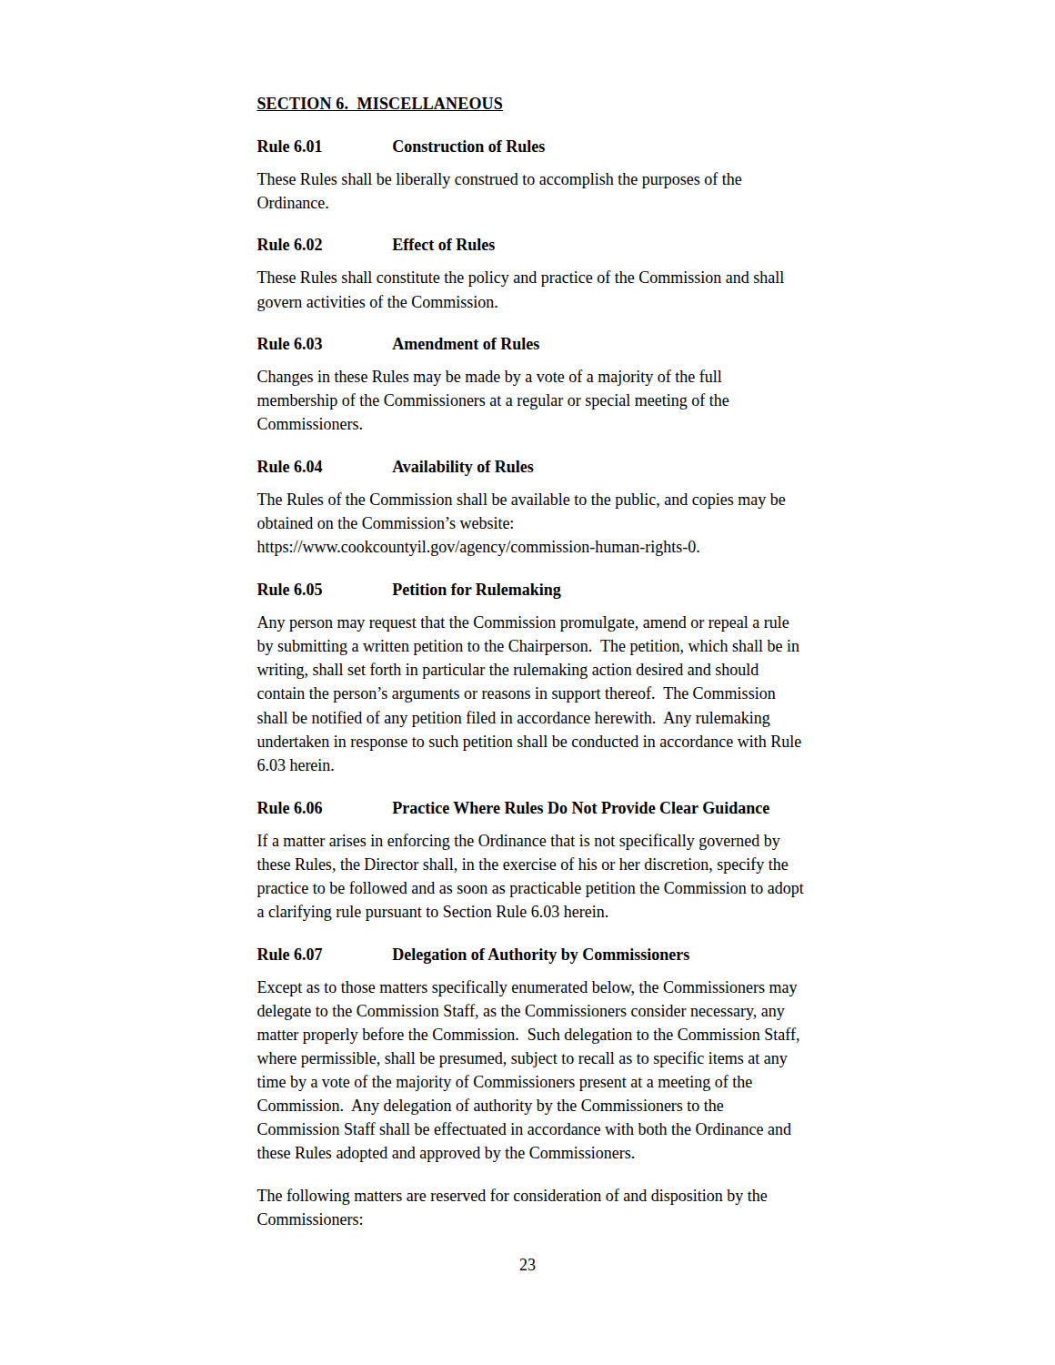SECTION 6. MISCELLANEOUS
Rule 6.01 Construction of Rules
These Rules shall be liberally construed to accomplish the purposes of the Ordinance.
Rule 6.02 Effect of Rules
These Rules shall constitute the policy and practice of the Commission and shall govern activities of the Commission.
Rule 6.03 Amendment of Rules
Changes in these Rules may be made by a vote of a majority of the full membership of the Commissioners at a regular or special meeting of the Commissioners.
Rule 6.04 Availability of Rules
The Rules of the Commission shall be available to the public, and copies may be obtained on the Commission’s website: https://www.cookcountyil.gov/agency/commission-human-rights-0.
Rule 6.05 Petition for Rulemaking
Any person may request that the Commission promulgate, amend or repeal a rule by submitting a written petition to the Chairperson. The petition, which shall be in writing, shall set forth in particular the rulemaking action desired and should contain the person’s arguments or reasons in support thereof. The Commission shall be notified of any petition filed in accordance herewith. Any rulemaking undertaken in response to such petition shall be conducted in accordance with Rule 6.03 herein.
Rule 6.06 Practice Where Rules Do Not Provide Clear Guidance
If a matter arises in enforcing the Ordinance that is not specifically governed by these Rules, the Director shall, in the exercise of his or her discretion, specify the practice to be followed and as soon as practicable petition the Commission to adopt a clarifying rule pursuant to Section Rule 6.03 herein.
Rule 6.07 Delegation of Authority by Commissioners
Except as to those matters specifically enumerated below, the Commissioners may delegate to the Commission Staff, as the Commissioners consider necessary, any matter properly before the Commission. Such delegation to the Commission Staff, where permissible, shall be presumed, subject to recall as to specific items at any time by a vote of the majority of Commissioners present at a meeting of the Commission. Any delegation of authority by the Commissioners to the Commission Staff shall be effectuated in accordance with both the Ordinance and these Rules adopted and approved by the Commissioners.
The following matters are reserved for consideration of and disposition by the Commissioners:
23